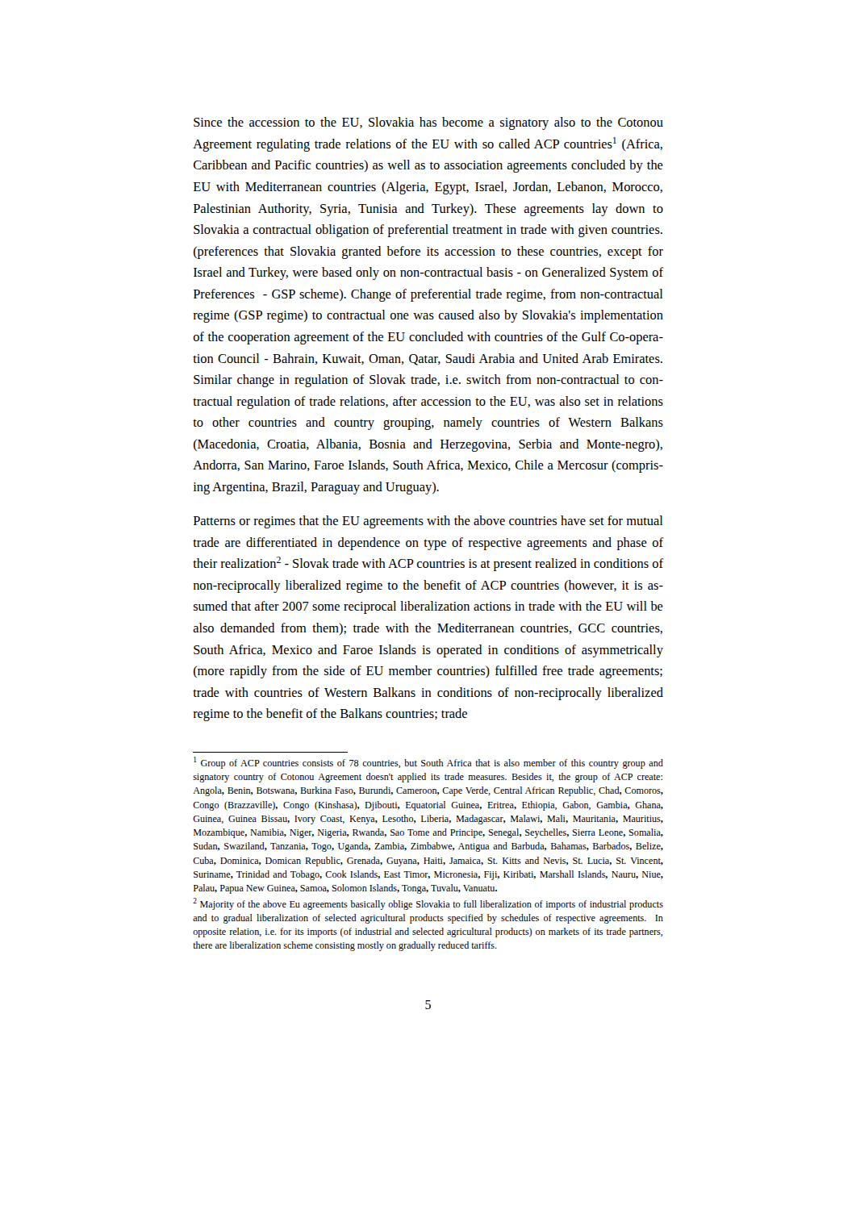Since the accession to the EU, Slovakia has become a signatory also to the Cotonou Agreement regulating trade relations of the EU with so called ACP countries1 (Africa, Caribbean and Pacific countries) as well as to association agreements concluded by the EU with Mediterranean countries (Algeria, Egypt, Israel, Jordan, Lebanon, Morocco, Palestinian Authority, Syria, Tunisia and Turkey). These agreements lay down to Slovakia a contractual obligation of preferential treatment in trade with given countries. (preferences that Slovakia granted before its accession to these countries, except for Israel and Turkey, were based only on non-contractual basis - on Generalized System of Preferences - GSP scheme). Change of preferential trade regime, from non-contractual regime (GSP regime) to contractual one was caused also by Slovakia's implementation of the cooperation agreement of the EU concluded with countries of the Gulf Co-operation Council - Bahrain, Kuwait, Oman, Qatar, Saudi Arabia and United Arab Emirates. Similar change in regulation of Slovak trade, i.e. switch from non-contractual to contractual regulation of trade relations, after accession to the EU, was also set in relations to other countries and country grouping, namely countries of Western Balkans (Macedonia, Croatia, Albania, Bosnia and Herzegovina, Serbia and Monte-negro), Andorra, San Marino, Faroe Islands, South Africa, Mexico, Chile a Mercosur (comprising Argentina, Brazil, Paraguay and Uruguay).
Patterns or regimes that the EU agreements with the above countries have set for mutual trade are differentiated in dependence on type of respective agreements and phase of their realization2 - Slovak trade with ACP countries is at present realized in conditions of non-reciprocally liberalized regime to the benefit of ACP countries (however, it is assumed that after 2007 some reciprocal liberalization actions in trade with the EU will be also demanded from them); trade with the Mediterranean countries, GCC countries, South Africa, Mexico and Faroe Islands is operated in conditions of asymmetrically (more rapidly from the side of EU member countries) fulfilled free trade agreements; trade with countries of Western Balkans in conditions of non-reciprocally liberalized regime to the benefit of the Balkans countries; trade
1 Group of ACP countries consists of 78 countries, but South Africa that is also member of this country group and signatory country of Cotonou Agreement doesn't applied its trade measures. Besides it, the group of ACP create: Angola, Benin, Botswana, Burkina Faso, Burundi, Cameroon, Cape Verde, Central African Republic, Chad, Comoros, Congo (Brazzaville), Congo (Kinshasa), Djibouti, Equatorial Guinea, Eritrea, Ethiopia, Gabon, Gambia, Ghana, Guinea, Guinea Bissau, Ivory Coast, Kenya, Lesotho, Liberia, Madagascar, Malawi, Mali, Mauritania, Mauritius, Mozambique, Namibia, Niger, Nigeria, Rwanda, Sao Tome and Principe, Senegal, Seychelles, Sierra Leone, Somalia, Sudan, Swaziland, Tanzania, Togo, Uganda, Zambia, Zimbabwe, Antigua and Barbuda, Bahamas, Barbados, Belize, Cuba, Dominica, Domican Republic, Grenada, Guyana, Haiti, Jamaica, St. Kitts and Nevis, St. Lucia, St. Vincent, Suriname, Trinidad and Tobago, Cook Islands, East Timor, Micronesia, Fiji, Kiribati, Marshall Islands, Nauru, Niue, Palau, Papua New Guinea, Samoa, Solomon Islands, Tonga, Tuvalu, Vanuatu.
2 Majority of the above Eu agreements basically oblige Slovakia to full liberalization of imports of industrial products and to gradual liberalization of selected agricultural products specified by schedules of respective agreements. In opposite relation, i.e. for its imports (of industrial and selected agricultural products) on markets of its trade partners, there are liberalization scheme consisting mostly on gradually reduced tariffs.
5